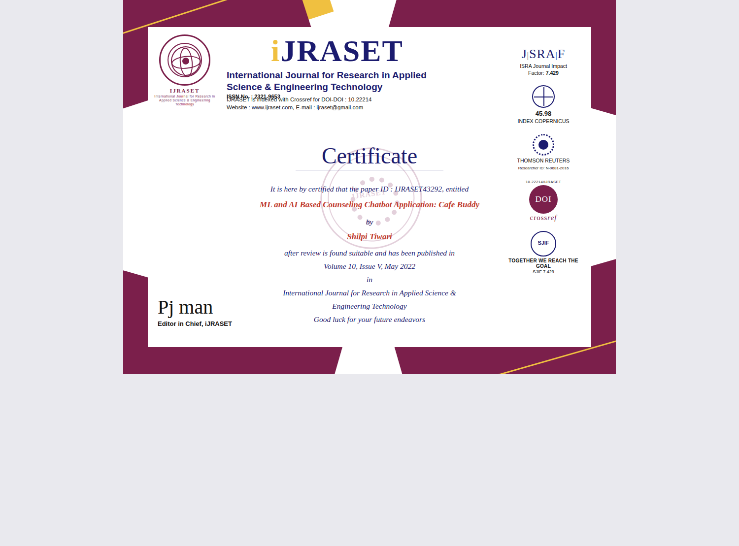IJRASET
International Journal for Research in Applied Science & Engineering Technology
iJRASET
International Journal for Research in Applied
Science & Engineering Technology
IJRASET is indexed with Crossref for DOI-DOI : 10.22214
Website : www.ijraset.com, E-mail : ijraset@gmail.com
ISSN No. : 2321-9653
Certificate
IJRASET
It is here by certified that the paper ID : IJRASET43292, entitled ML and AI Based Counseling Chatbot Application: Cafe Buddy by Shilpi Tiwari after review is found suitable and has been published in
Volume 10, Issue V, May 2022
in
International Journal for Research in Applied Science &
Engineering Technology
Good luck for your future endeavors
J|SRA|F
ISRA Journal Impact
Factor: 7.429
45.98
INDEX COPERNICUS
THOMSON REUTERS
Researcher ID: N-9681-2016
10.22214/IJRASET
DOI
crossref
TOGETHER WE REACH THE GOAL
SJIF 7.429
Pj man
Editor in Chief, iJRASET